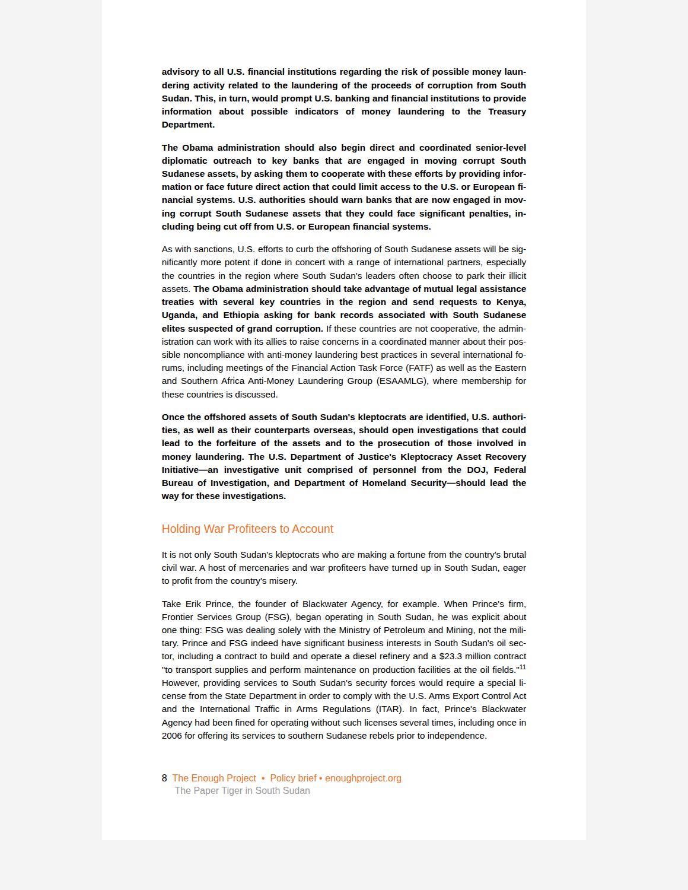advisory to all U.S. financial institutions regarding the risk of possible money laundering activity related to the laundering of the proceeds of corruption from South Sudan. This, in turn, would prompt U.S. banking and financial institutions to provide information about possible indicators of money laundering to the Treasury Department.
The Obama administration should also begin direct and coordinated senior-level diplomatic outreach to key banks that are engaged in moving corrupt South Sudanese assets, by asking them to cooperate with these efforts by providing information or face future direct action that could limit access to the U.S. or European financial systems. U.S. authorities should warn banks that are now engaged in moving corrupt South Sudanese assets that they could face significant penalties, including being cut off from U.S. or European financial systems.
As with sanctions, U.S. efforts to curb the offshoring of South Sudanese assets will be significantly more potent if done in concert with a range of international partners, especially the countries in the region where South Sudan's leaders often choose to park their illicit assets. The Obama administration should take advantage of mutual legal assistance treaties with several key countries in the region and send requests to Kenya, Uganda, and Ethiopia asking for bank records associated with South Sudanese elites suspected of grand corruption. If these countries are not cooperative, the administration can work with its allies to raise concerns in a coordinated manner about their possible noncompliance with anti-money laundering best practices in several international forums, including meetings of the Financial Action Task Force (FATF) as well as the Eastern and Southern Africa Anti-Money Laundering Group (ESAAMLG), where membership for these countries is discussed.
Once the offshored assets of South Sudan's kleptocrats are identified, U.S. authorities, as well as their counterparts overseas, should open investigations that could lead to the forfeiture of the assets and to the prosecution of those involved in money laundering. The U.S. Department of Justice's Kleptocracy Asset Recovery Initiative—an investigative unit comprised of personnel from the DOJ, Federal Bureau of Investigation, and Department of Homeland Security—should lead the way for these investigations.
Holding War Profiteers to Account
It is not only South Sudan's kleptocrats who are making a fortune from the country's brutal civil war. A host of mercenaries and war profiteers have turned up in South Sudan, eager to profit from the country's misery.
Take Erik Prince, the founder of Blackwater Agency, for example. When Prince's firm, Frontier Services Group (FSG), began operating in South Sudan, he was explicit about one thing: FSG was dealing solely with the Ministry of Petroleum and Mining, not the military. Prince and FSG indeed have significant business interests in South Sudan's oil sector, including a contract to build and operate a diesel refinery and a $23.3 million contract "to transport supplies and perform maintenance on production facilities at the oil fields."11 However, providing services to South Sudan's security forces would require a special license from the State Department in order to comply with the U.S. Arms Export Control Act and the International Traffic in Arms Regulations (ITAR). In fact, Prince's Blackwater Agency had been fined for operating without such licenses several times, including once in 2006 for offering its services to southern Sudanese rebels prior to independence.
8 The Enough Project • Policy brief • enoughproject.org
The Paper Tiger in South Sudan